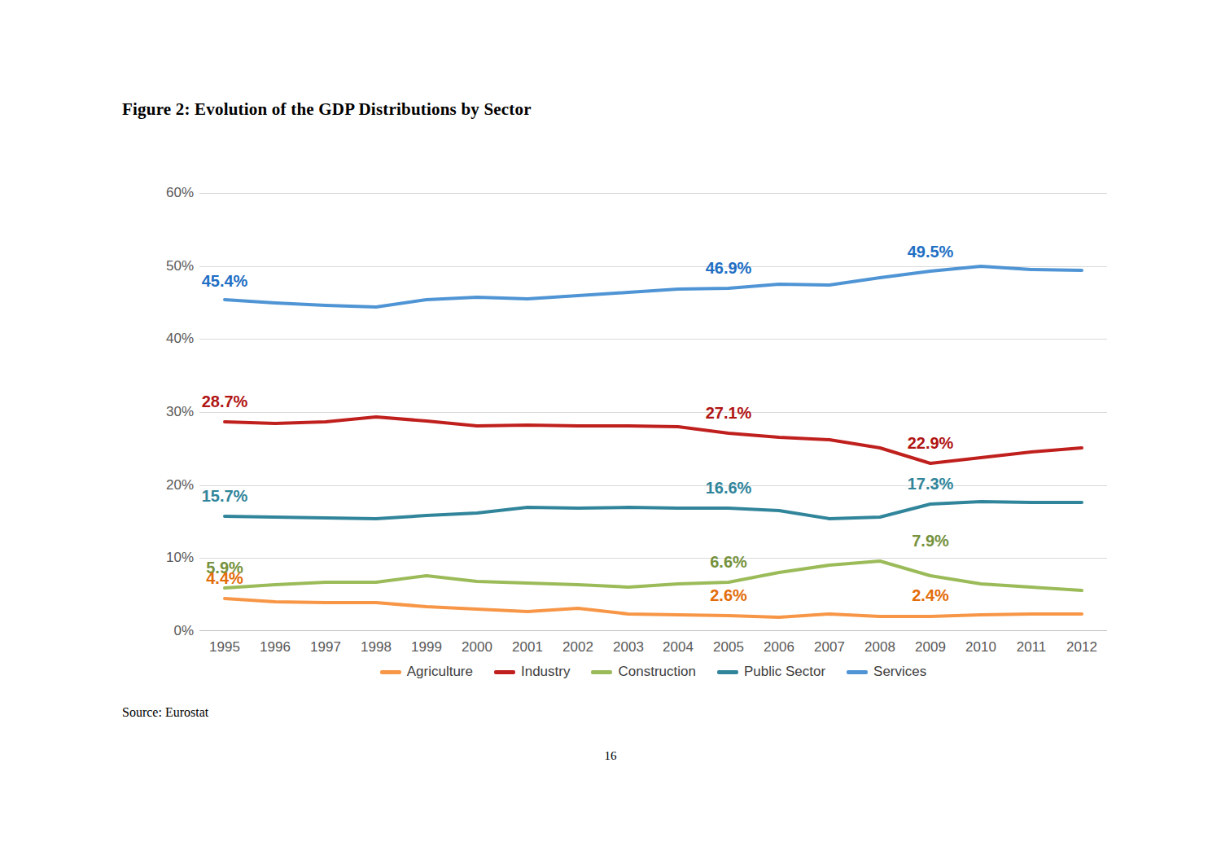Figure 2: Evolution of the GDP Distributions by Sector
60%
50%
40%
30%
20%
10%
0%
1995
1996
1997
1998
1999
2000
2001
2002
2003
2004
2005
2006
2007
2008
2009
2010
2011
2012
45.4%
46.9%
49.5%
28.7%
27.1%
22.9%
15.7%
16.6%
17.3%
5.9%
6.6%
7.9%
4.4%
2.6%
2.4%
Agriculture
Industry
Construction
Public Sector
Services
Source: Eurostat
16